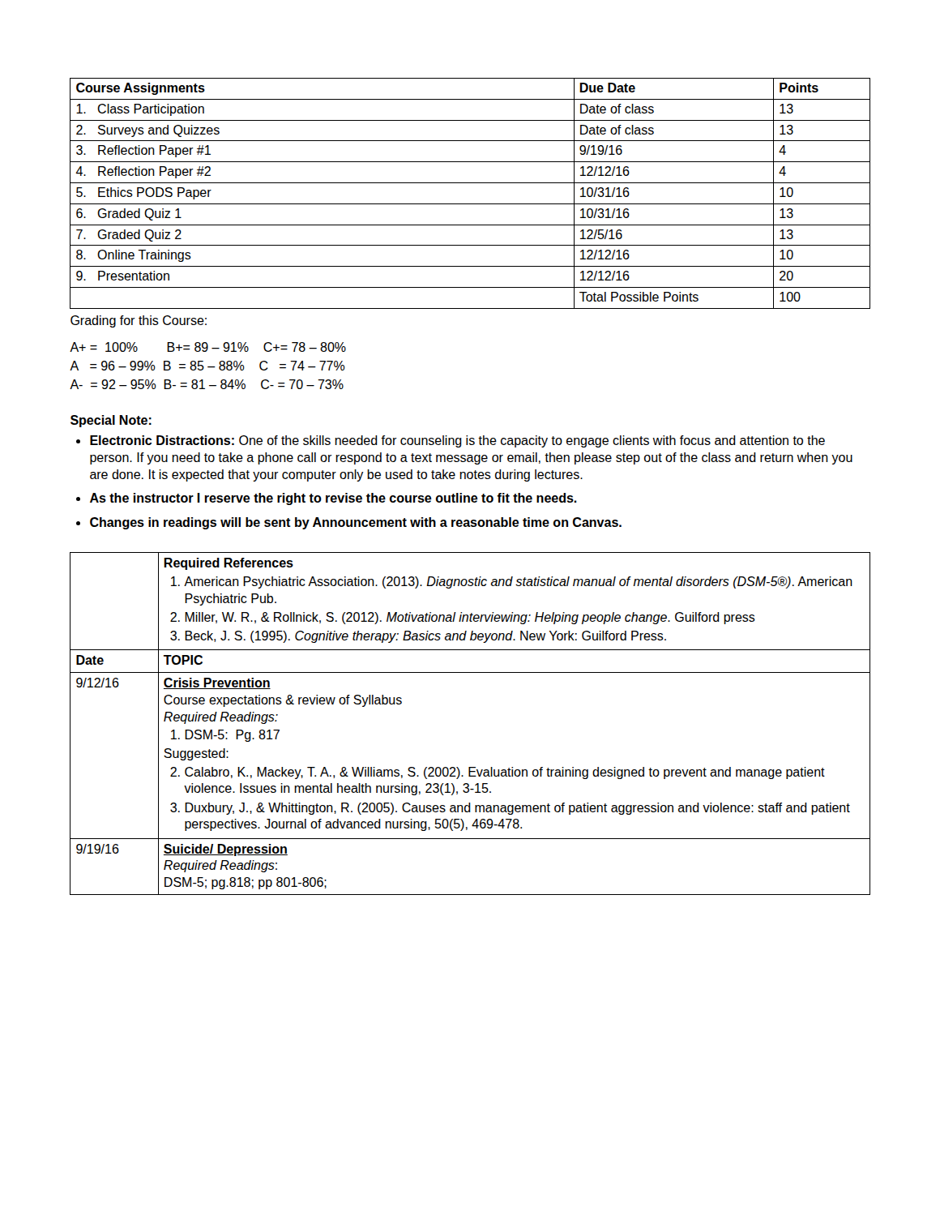| Course Assignments | Due Date | Points |
| --- | --- | --- |
| 1. Class Participation | Date of class | 13 |
| 2. Surveys and Quizzes | Date of class | 13 |
| 3. Reflection Paper #1 | 9/19/16 | 4 |
| 4. Reflection Paper #2 | 12/12/16 | 4 |
| 5. Ethics PODS Paper | 10/31/16 | 10 |
| 6. Graded Quiz 1 | 10/31/16 | 13 |
| 7. Graded Quiz 2 | 12/5/16 | 13 |
| 8. Online Trainings | 12/12/16 | 10 |
| 9. Presentation | 12/12/16 | 20 |
| | Total Possible Points | 100 |
Grading for this Course:
A+ = 100% B+= 89 – 91% C+= 78 – 80%
A = 96 – 99% B = 85 – 88% C = 74 – 77%
A- = 92 – 95% B- = 81 – 84% C- = 70 – 73%
Special Note:
Electronic Distractions: One of the skills needed for counseling is the capacity to engage clients with focus and attention to the person. If you need to take a phone call or respond to a text message or email, then please step out of the class and return when you are done. It is expected that your computer only be used to take notes during lectures.
As the instructor I reserve the right to revise the course outline to fit the needs.
Changes in readings will be sent by Announcement with a reasonable time on Canvas.
| | Required References American Psychiatric Association. (2013). Diagnostic and statistical manual of mental disorders (DSM-5®) . American Psychiatric Pub. Miller, W. R., & Rollnick, S. (2012). Motivational interviewing: Helping people change . Guilford press Beck, J. S. (1995). Cognitive therapy: Basics and beyond . New York: Guilford Press. |
| Date | TOPIC |
| 9/12/16 | Crisis Prevention Course expectations & review of Syllabus Required Readings: DSM-5: Pg. 817 Suggested: Calabro, K., Mackey, T. A., & Williams, S. (2002). Evaluation of training designed to prevent and manage patient violence. Issues in mental health nursing, 23(1), 3-15. Duxbury, J., & Whittington, R. (2005). Causes and management of patient aggression and violence: staff and patient perspectives. Journal of advanced nursing, 50(5), 469-478. |
| 9/19/16 | Suicide/ Depression Required Readings : DSM-5; pg.818; pp 801-806; |